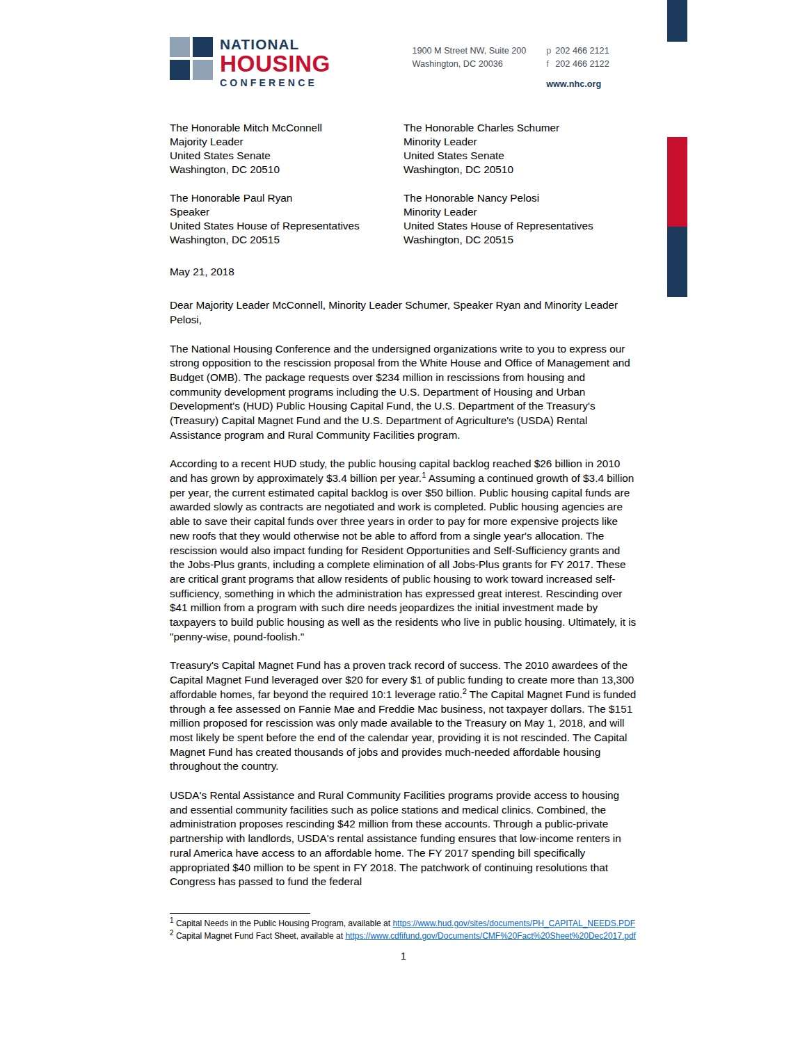NATIONAL
HOUSING
CONFERENCE
1900 M Street NW, Suite 200
Washington, DC 20036
p 202 466 2121
f 202 466 2122
www.nhc.org
The Honorable Mitch McConnell
Majority Leader
United States Senate
Washington, DC 20510
The Honorable Paul Ryan
Speaker
United States House of Representatives
Washington, DC 20515
The Honorable Charles Schumer
Minority Leader
United States Senate
Washington, DC 20510
The Honorable Nancy Pelosi
Minority Leader
United States House of Representatives
Washington, DC 20515
May 21, 2018
Dear Majority Leader McConnell, Minority Leader Schumer, Speaker Ryan and Minority Leader Pelosi,
The National Housing Conference and the undersigned organizations write to you to express our strong opposition to the rescission proposal from the White House and Office of Management and Budget (OMB). The package requests over $234 million in rescissions from housing and community development programs including the U.S. Department of Housing and Urban Development's (HUD) Public Housing Capital Fund, the U.S. Department of the Treasury's (Treasury) Capital Magnet Fund and the U.S. Department of Agriculture's (USDA) Rental Assistance program and Rural Community Facilities program.
According to a recent HUD study, the public housing capital backlog reached $26 billion in 2010 and has grown by approximately $3.4 billion per year.1 Assuming a continued growth of $3.4 billion per year, the current estimated capital backlog is over $50 billion. Public housing capital funds are awarded slowly as contracts are negotiated and work is completed. Public housing agencies are able to save their capital funds over three years in order to pay for more expensive projects like new roofs that they would otherwise not be able to afford from a single year's allocation. The rescission would also impact funding for Resident Opportunities and Self-Sufficiency grants and the Jobs-Plus grants, including a complete elimination of all Jobs-Plus grants for FY 2017. These are critical grant programs that allow residents of public housing to work toward increased self-sufficiency, something in which the administration has expressed great interest. Rescinding over $41 million from a program with such dire needs jeopardizes the initial investment made by taxpayers to build public housing as well as the residents who live in public housing. Ultimately, it is "penny-wise, pound-foolish."
Treasury's Capital Magnet Fund has a proven track record of success. The 2010 awardees of the Capital Magnet Fund leveraged over $20 for every $1 of public funding to create more than 13,300 affordable homes, far beyond the required 10:1 leverage ratio.2 The Capital Magnet Fund is funded through a fee assessed on Fannie Mae and Freddie Mac business, not taxpayer dollars. The $151 million proposed for rescission was only made available to the Treasury on May 1, 2018, and will most likely be spent before the end of the calendar year, providing it is not rescinded. The Capital Magnet Fund has created thousands of jobs and provides much-needed affordable housing throughout the country.
USDA's Rental Assistance and Rural Community Facilities programs provide access to housing and essential community facilities such as police stations and medical clinics. Combined, the administration proposes rescinding $42 million from these accounts. Through a public-private partnership with landlords, USDA's rental assistance funding ensures that low-income renters in rural America have access to an affordable home. The FY 2017 spending bill specifically appropriated $40 million to be spent in FY 2018. The patchwork of continuing resolutions that Congress has passed to fund the federal
1 Capital Needs in the Public Housing Program, available at https://www.hud.gov/sites/documents/PH_CAPITAL_NEEDS.PDF
2 Capital Magnet Fund Fact Sheet, available at https://www.cdfifund.gov/Documents/CMF%20Fact%20Sheet%20Dec2017.pdf
1